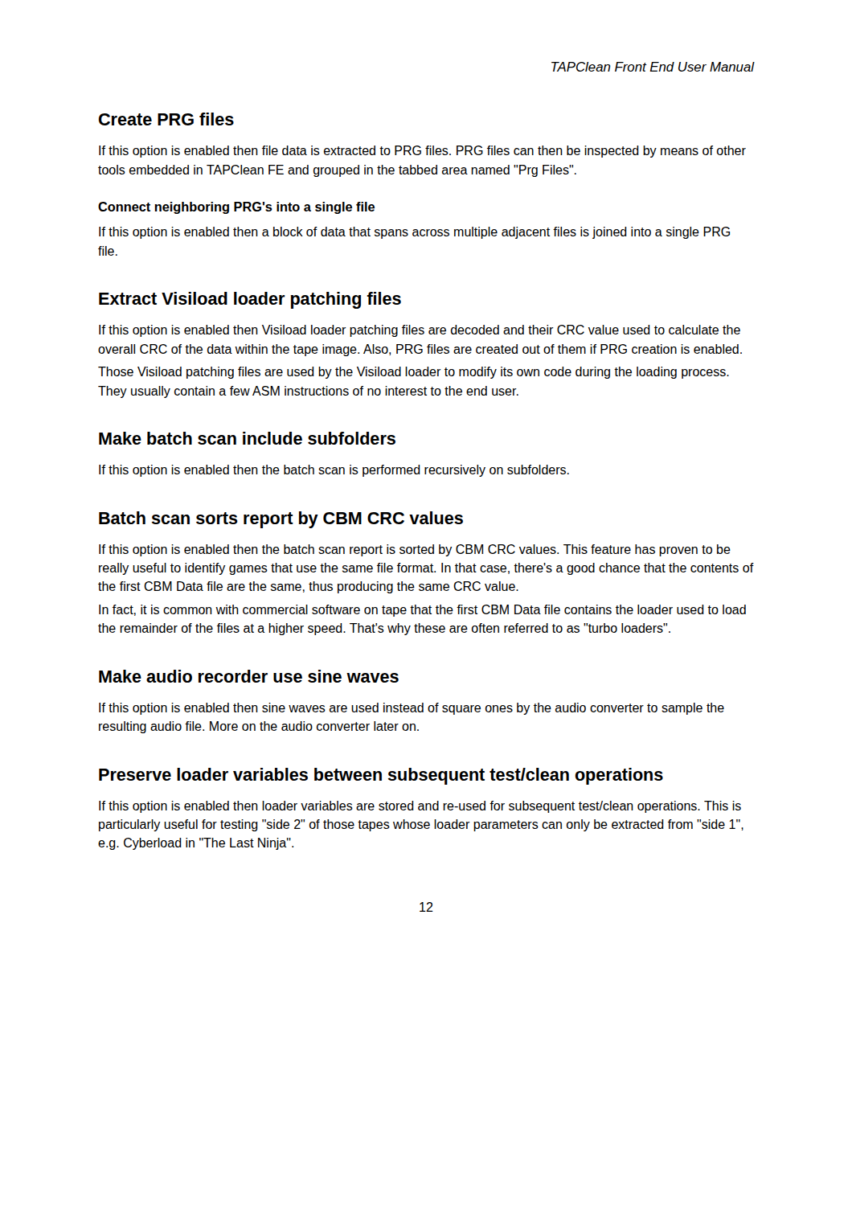TAPClean Front End User Manual
Create PRG files
If this option is enabled then file data is extracted to PRG files. PRG files can then be inspected by means of other tools embedded in TAPClean FE and grouped in the tabbed area named "Prg Files".
Connect neighboring PRG's into a single file
If this option is enabled then a block of data that spans across multiple adjacent files is joined into a single PRG file.
Extract Visiload loader patching files
If this option is enabled then Visiload loader patching files are decoded and their CRC value used to calculate the overall CRC of the data within the tape image. Also, PRG files are created out of them if PRG creation is enabled.
Those Visiload patching files are used by the Visiload loader to modify its own code during the loading process. They usually contain a few ASM instructions of no interest to the end user.
Make batch scan include subfolders
If this option is enabled then the batch scan is performed recursively on subfolders.
Batch scan sorts report by CBM CRC values
If this option is enabled then the batch scan report is sorted by CBM CRC values. This feature has proven to be really useful to identify games that use the same file format. In that case, there's a good chance that the contents of the first CBM Data file are the same, thus producing the same CRC value.
In fact, it is common with commercial software on tape that the first CBM Data file contains the loader used to load the remainder of the files at a higher speed. That's why these are often referred to as "turbo loaders".
Make audio recorder use sine waves
If this option is enabled then sine waves are used instead of square ones by the audio converter to sample the resulting audio file. More on the audio converter later on.
Preserve loader variables between subsequent test/clean operations
If this option is enabled then loader variables are stored and re-used for subsequent test/clean operations. This is particularly useful for testing "side 2" of those tapes whose loader parameters can only be extracted from "side 1", e.g. Cyberload in "The Last Ninja".
12